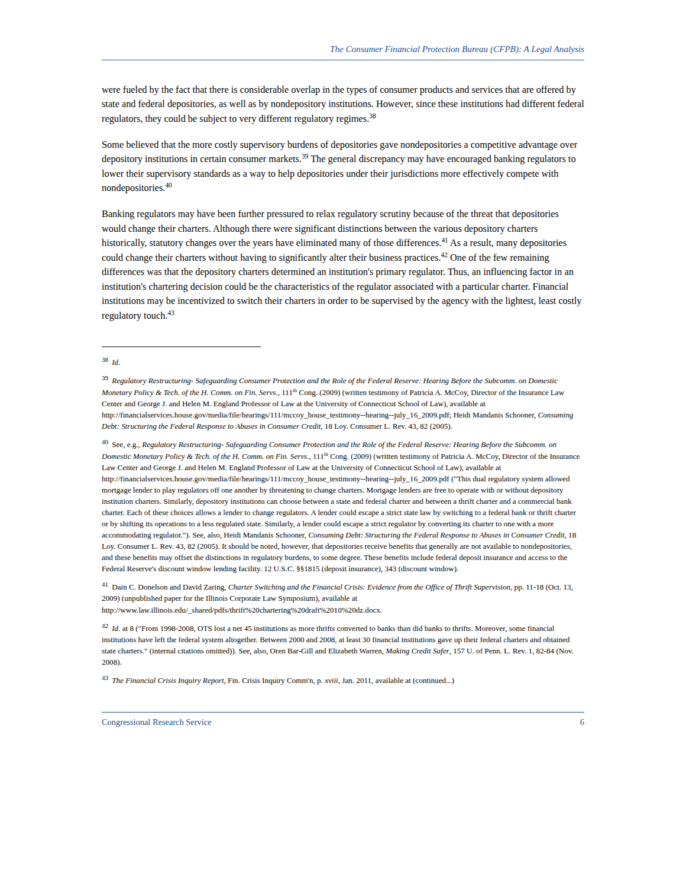The Consumer Financial Protection Bureau (CFPB): A Legal Analysis
were fueled by the fact that there is considerable overlap in the types of consumer products and services that are offered by state and federal depositories, as well as by nondepository institutions. However, since these institutions had different federal regulators, they could be subject to very different regulatory regimes.38
Some believed that the more costly supervisory burdens of depositories gave nondepositories a competitive advantage over depository institutions in certain consumer markets.39 The general discrepancy may have encouraged banking regulators to lower their supervisory standards as a way to help depositories under their jurisdictions more effectively compete with nondepositories.40
Banking regulators may have been further pressured to relax regulatory scrutiny because of the threat that depositories would change their charters. Although there were significant distinctions between the various depository charters historically, statutory changes over the years have eliminated many of those differences.41 As a result, many depositories could change their charters without having to significantly alter their business practices.42 One of the few remaining differences was that the depository charters determined an institution's primary regulator. Thus, an influencing factor in an institution's chartering decision could be the characteristics of the regulator associated with a particular charter. Financial institutions may be incentivized to switch their charters in order to be supervised by the agency with the lightest, least costly regulatory touch.43
38 Id.
39 Regulatory Restructuring- Safeguarding Consumer Protection and the Role of the Federal Reserve: Hearing Before the Subcomm. on Domestic Monetary Policy & Tech. of the H. Comm. on Fin. Servs., 111th Cong. (2009) (written testimony of Patricia A. McCoy, Director of the Insurance Law Center and George J. and Helen M. England Professor of Law at the University of Connecticut School of Law), available at http://financialservices.house.gov/media/file/hearings/111/mccoy_house_testimony--hearing--july_16_2009.pdf; Heidi Mandanis Schooner, Consuming Debt: Structuring the Federal Response to Abuses in Consumer Credit, 18 Loy. Consumer L. Rev. 43, 82 (2005).
40 See, e.g., Regulatory Restructuring- Safeguarding Consumer Protection and the Role of the Federal Reserve: Hearing Before the Subcomm. on Domestic Monetary Policy & Tech. of the H. Comm. on Fin. Servs., 111th Cong. (2009) (written testimony of Patricia A. McCoy, Director of the Insurance Law Center and George J. and Helen M. England Professor of Law at the University of Connecticut School of Law), available at http://financialservices.house.gov/media/file/hearings/111/mccoy_house_testimony--hearing--july_16_2009.pdf ("This dual regulatory system allowed mortgage lender to play regulators off one another by threatening to change charters. Mortgage lenders are free to operate with or without depository institution charters. Similarly, depository institutions can choose between a state and federal charter and between a thrift charter and a commercial bank charter. Each of these choices allows a lender to change regulators. A lender could escape a strict state law by switching to a federal bank or thrift charter or by shifting its operations to a less regulated state. Similarly, a lender could escape a strict regulator by converting its charter to one with a more accommodating regulator."). See, also, Heidi Mandanis Schooner, Consuming Debt: Structuring the Federal Response to Abuses in Consumer Credit, 18 Loy. Consumer L. Rev. 43, 82 (2005). It should be noted, however, that depositories receive benefits that generally are not available to nondepositories, and these benefits may offset the distinctions in regulatory burdens, to some degree. These benefits include federal deposit insurance and access to the Federal Reserve's discount window lending facility. 12 U.S.C. §§1815 (deposit insurance), 343 (discount window).
41 Dain C. Donelson and David Zaring, Charter Switching and the Financial Crisis: Evidence from the Office of Thrift Supervision, pp. 11-18 (Oct. 13, 2009) (unpublished paper for the Illinois Corporate Law Symposium), available at http://www.law.illinois.edu/_shared/pdfs/thrift%20chartering%20draft%2010%20dz.docx.
42 Id. at 8 ("From 1998-2008, OTS lost a net 45 institutions as more thrifts converted to banks than did banks to thrifts. Moreover, some financial institutions have left the federal system altogether. Between 2000 and 2008, at least 30 financial institutions gave up their federal charters and obtained state charters." (internal citations omitted)). See, also, Oren Bar-Gill and Elizabeth Warren, Making Credit Safer, 157 U. of Penn. L. Rev. 1, 82-84 (Nov. 2008).
43 The Financial Crisis Inquiry Report, Fin. Crisis Inquiry Comm'n, p. xviii, Jan. 2011, available at (continued...)
Congressional Research Service 6